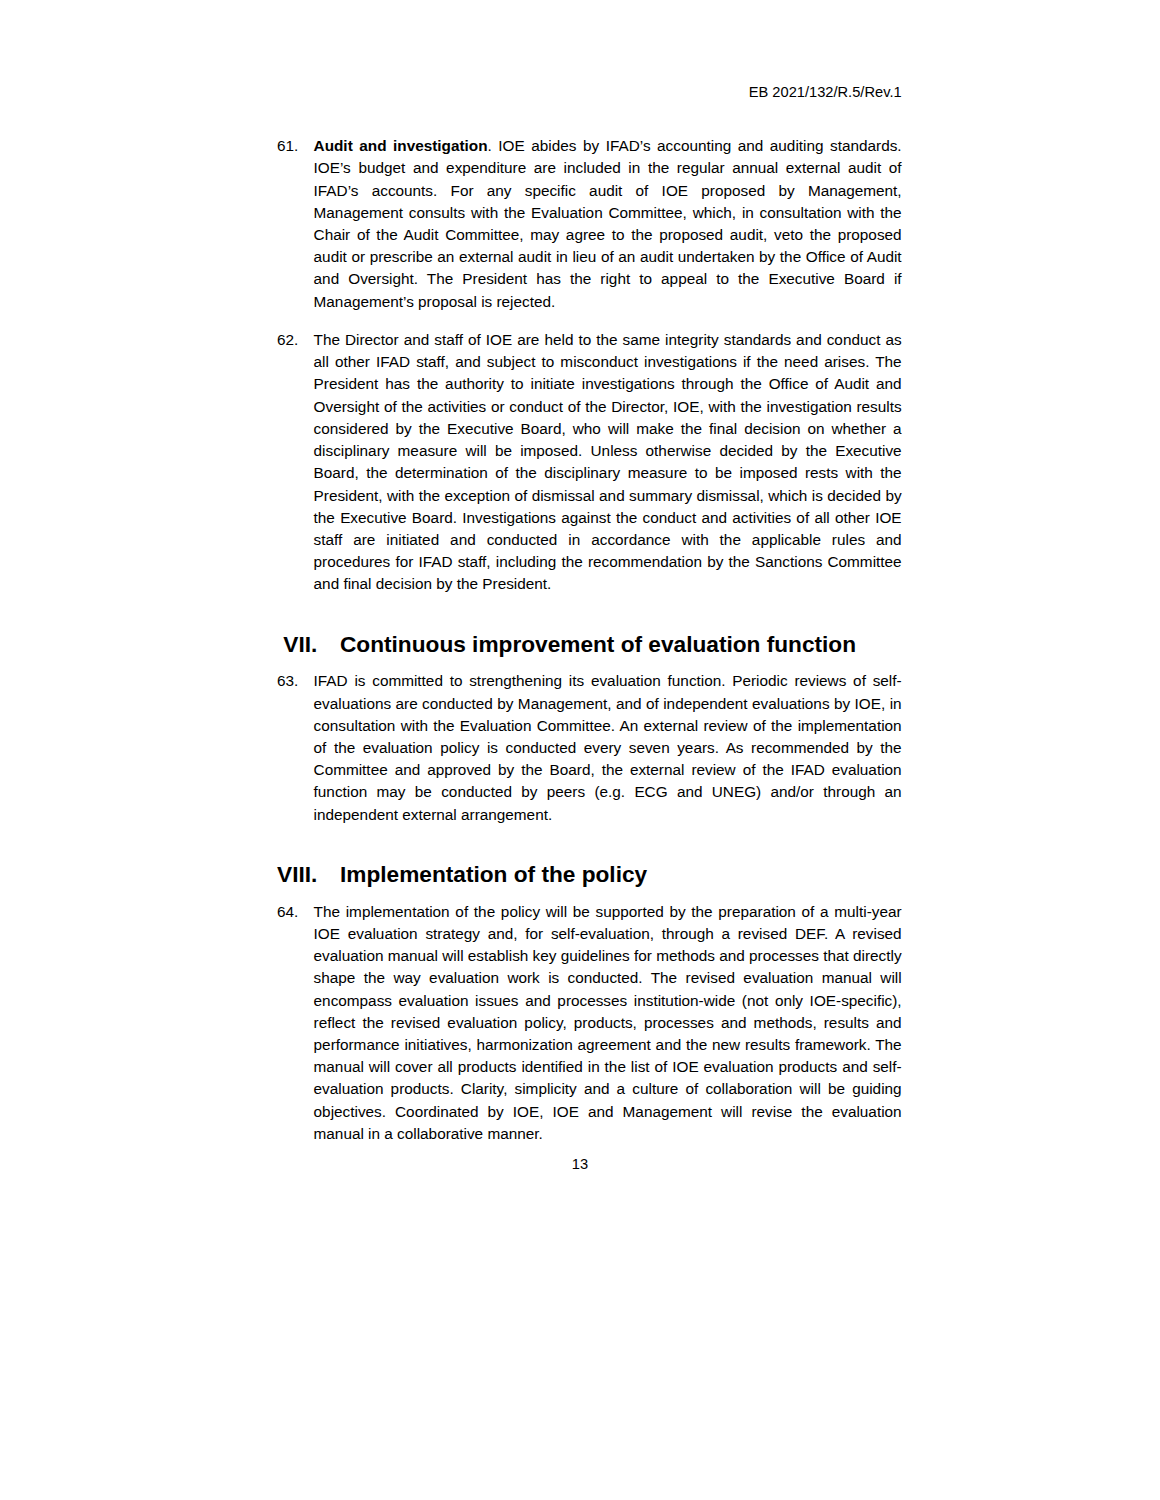EB 2021/132/R.5/Rev.1
61. Audit and investigation. IOE abides by IFAD’s accounting and auditing standards. IOE’s budget and expenditure are included in the regular annual external audit of IFAD’s accounts. For any specific audit of IOE proposed by Management, Management consults with the Evaluation Committee, which, in consultation with the Chair of the Audit Committee, may agree to the proposed audit, veto the proposed audit or prescribe an external audit in lieu of an audit undertaken by the Office of Audit and Oversight. The President has the right to appeal to the Executive Board if Management’s proposal is rejected.
62. The Director and staff of IOE are held to the same integrity standards and conduct as all other IFAD staff, and subject to misconduct investigations if the need arises. The President has the authority to initiate investigations through the Office of Audit and Oversight of the activities or conduct of the Director, IOE, with the investigation results considered by the Executive Board, who will make the final decision on whether a disciplinary measure will be imposed. Unless otherwise decided by the Executive Board, the determination of the disciplinary measure to be imposed rests with the President, with the exception of dismissal and summary dismissal, which is decided by the Executive Board. Investigations against the conduct and activities of all other IOE staff are initiated and conducted in accordance with the applicable rules and procedures for IFAD staff, including the recommendation by the Sanctions Committee and final decision by the President.
VII. Continuous improvement of evaluation function
63. IFAD is committed to strengthening its evaluation function. Periodic reviews of self-evaluations are conducted by Management, and of independent evaluations by IOE, in consultation with the Evaluation Committee. An external review of the implementation of the evaluation policy is conducted every seven years. As recommended by the Committee and approved by the Board, the external review of the IFAD evaluation function may be conducted by peers (e.g. ECG and UNEG) and/or through an independent external arrangement.
VIII. Implementation of the policy
64. The implementation of the policy will be supported by the preparation of a multi-year IOE evaluation strategy and, for self-evaluation, through a revised DEF. A revised evaluation manual will establish key guidelines for methods and processes that directly shape the way evaluation work is conducted. The revised evaluation manual will encompass evaluation issues and processes institution-wide (not only IOE-specific), reflect the revised evaluation policy, products, processes and methods, results and performance initiatives, harmonization agreement and the new results framework. The manual will cover all products identified in the list of IOE evaluation products and self-evaluation products. Clarity, simplicity and a culture of collaboration will be guiding objectives. Coordinated by IOE, IOE and Management will revise the evaluation manual in a collaborative manner.
13